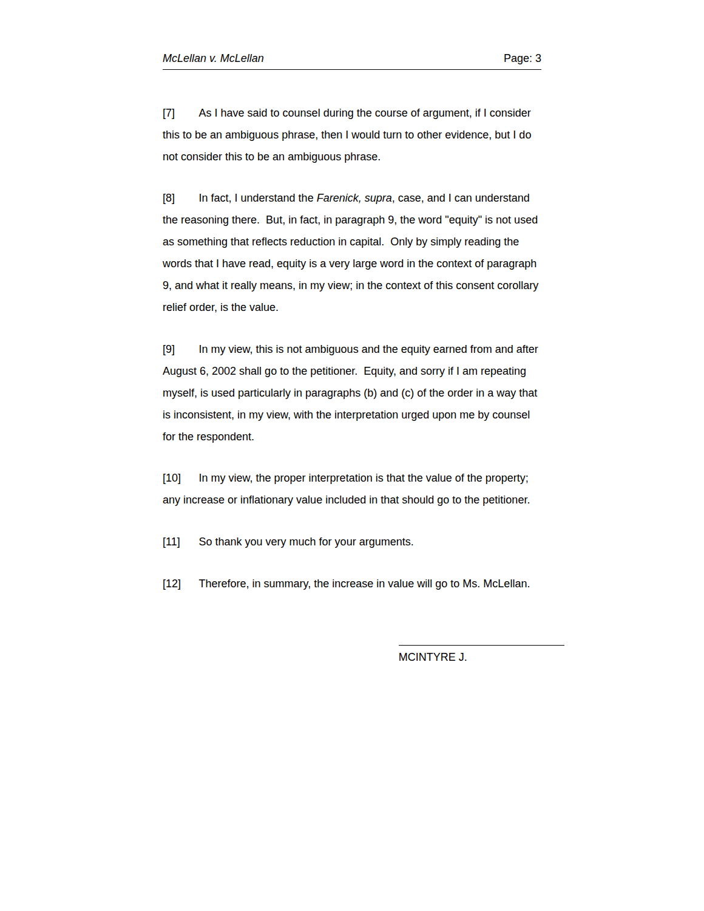McLellan v. McLellan Page: 3
[7] As I have said to counsel during the course of argument, if I consider this to be an ambiguous phrase, then I would turn to other evidence, but I do not consider this to be an ambiguous phrase.
[8] In fact, I understand the Farenick, supra, case, and I can understand the reasoning there. But, in fact, in paragraph 9, the word "equity" is not used as something that reflects reduction in capital. Only by simply reading the words that I have read, equity is a very large word in the context of paragraph 9, and what it really means, in my view; in the context of this consent corollary relief order, is the value.
[9] In my view, this is not ambiguous and the equity earned from and after August 6, 2002 shall go to the petitioner. Equity, and sorry if I am repeating myself, is used particularly in paragraphs (b) and (c) of the order in a way that is inconsistent, in my view, with the interpretation urged upon me by counsel for the respondent.
[10] In my view, the proper interpretation is that the value of the property; any increase or inflationary value included in that should go to the petitioner.
[11] So thank you very much for your arguments.
[12] Therefore, in summary, the increase in value will go to Ms. McLellan.
MCINTYRE J.